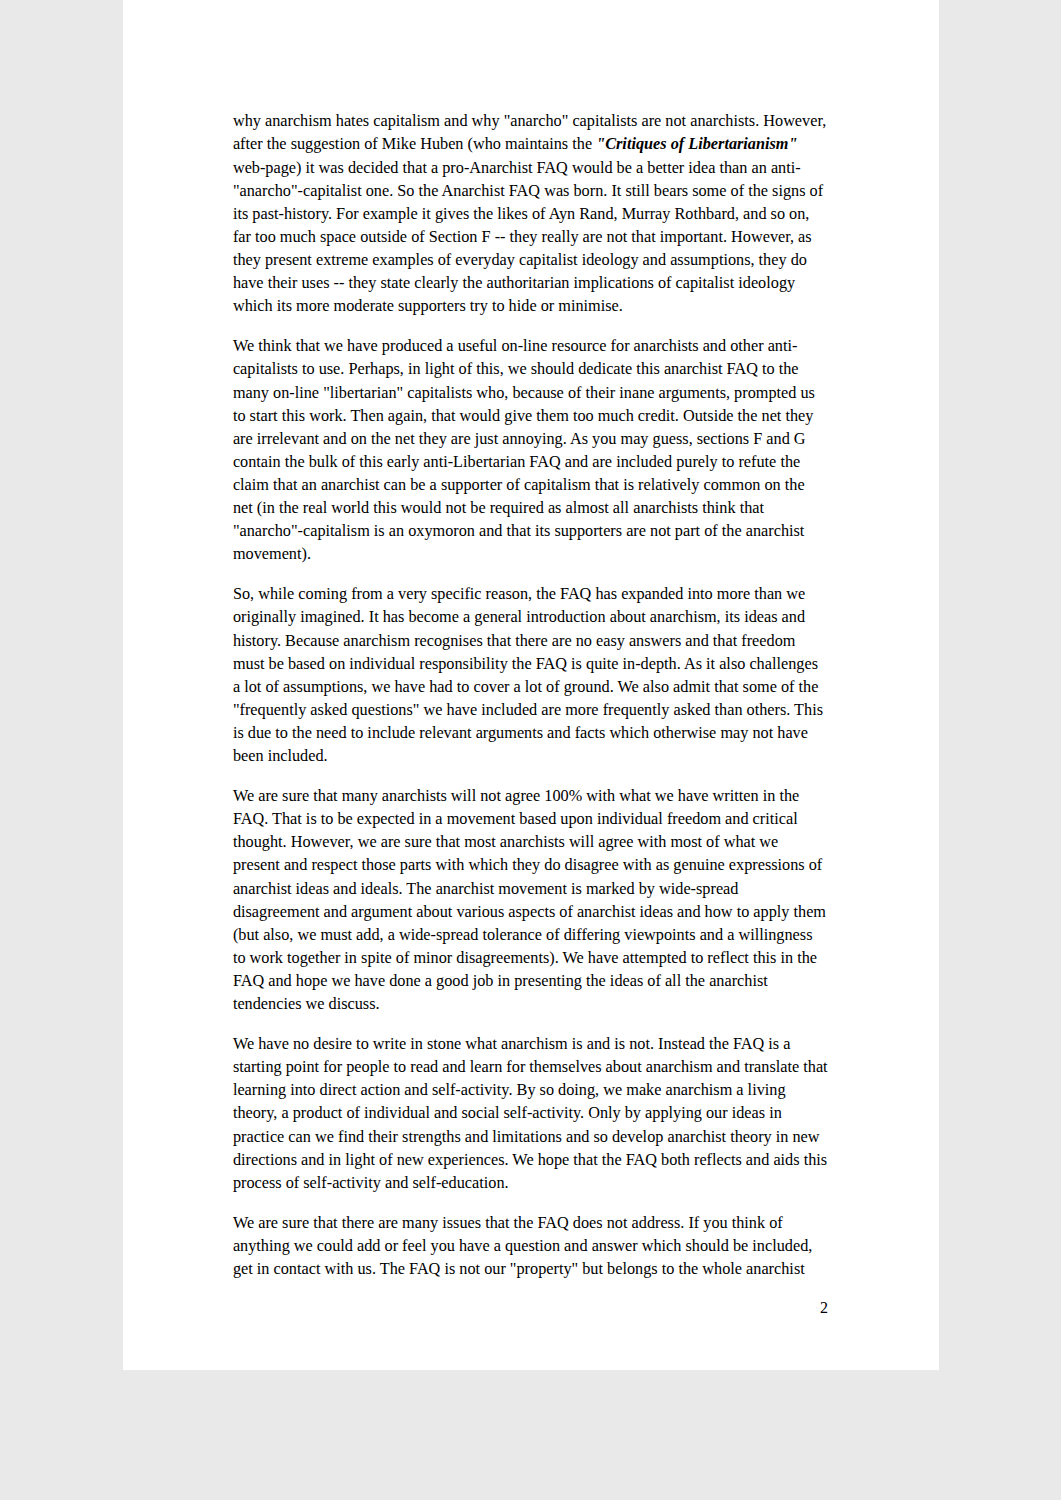why anarchism hates capitalism and why "anarcho" capitalists are not anarchists. However, after the suggestion of Mike Huben (who maintains the "Critiques of Libertarianism" web-page) it was decided that a pro-Anarchist FAQ would be a better idea than an anti-"anarcho"-capitalist one. So the Anarchist FAQ was born. It still bears some of the signs of its past-history. For example it gives the likes of Ayn Rand, Murray Rothbard, and so on, far too much space outside of Section F -- they really are not that important. However, as they present extreme examples of everyday capitalist ideology and assumptions, they do have their uses -- they state clearly the authoritarian implications of capitalist ideology which its more moderate supporters try to hide or minimise.
We think that we have produced a useful on-line resource for anarchists and other anti-capitalists to use. Perhaps, in light of this, we should dedicate this anarchist FAQ to the many on-line "libertarian" capitalists who, because of their inane arguments, prompted us to start this work. Then again, that would give them too much credit. Outside the net they are irrelevant and on the net they are just annoying. As you may guess, sections F and G contain the bulk of this early anti-Libertarian FAQ and are included purely to refute the claim that an anarchist can be a supporter of capitalism that is relatively common on the net (in the real world this would not be required as almost all anarchists think that "anarcho"-capitalism is an oxymoron and that its supporters are not part of the anarchist movement).
So, while coming from a very specific reason, the FAQ has expanded into more than we originally imagined. It has become a general introduction about anarchism, its ideas and history. Because anarchism recognises that there are no easy answers and that freedom must be based on individual responsibility the FAQ is quite in-depth. As it also challenges a lot of assumptions, we have had to cover a lot of ground. We also admit that some of the "frequently asked questions" we have included are more frequently asked than others. This is due to the need to include relevant arguments and facts which otherwise may not have been included.
We are sure that many anarchists will not agree 100% with what we have written in the FAQ. That is to be expected in a movement based upon individual freedom and critical thought. However, we are sure that most anarchists will agree with most of what we present and respect those parts with which they do disagree with as genuine expressions of anarchist ideas and ideals. The anarchist movement is marked by wide-spread disagreement and argument about various aspects of anarchist ideas and how to apply them (but also, we must add, a wide-spread tolerance of differing viewpoints and a willingness to work together in spite of minor disagreements). We have attempted to reflect this in the FAQ and hope we have done a good job in presenting the ideas of all the anarchist tendencies we discuss.
We have no desire to write in stone what anarchism is and is not. Instead the FAQ is a starting point for people to read and learn for themselves about anarchism and translate that learning into direct action and self-activity. By so doing, we make anarchism a living theory, a product of individual and social self-activity. Only by applying our ideas in practice can we find their strengths and limitations and so develop anarchist theory in new directions and in light of new experiences. We hope that the FAQ both reflects and aids this process of self-activity and self-education.
We are sure that there are many issues that the FAQ does not address. If you think of anything we could add or feel you have a question and answer which should be included, get in contact with us. The FAQ is not our "property" but belongs to the whole anarchist
2